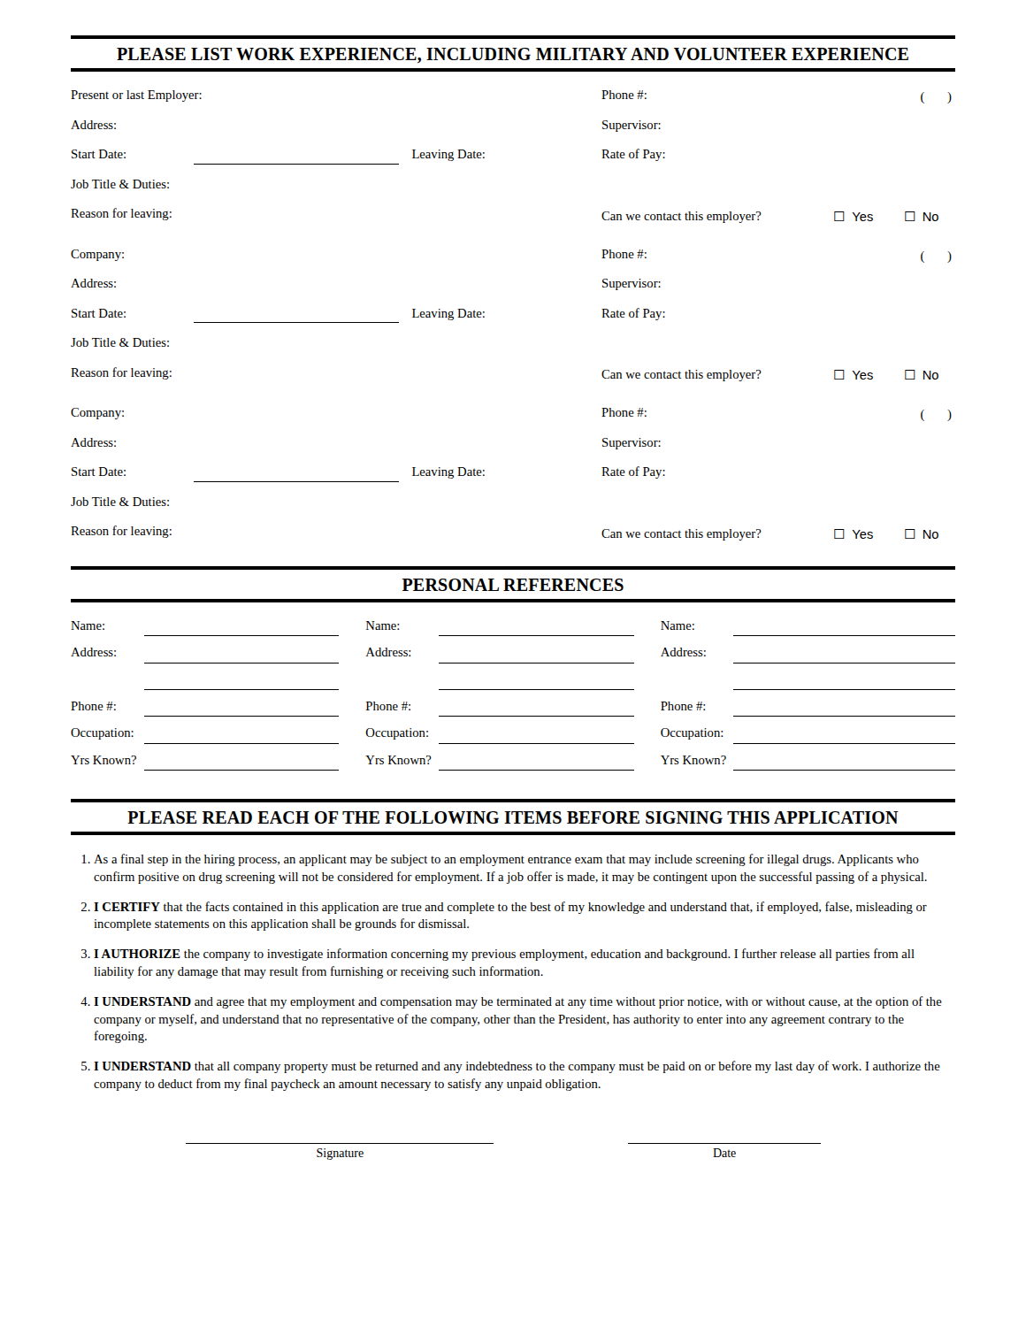PLEASE LIST WORK EXPERIENCE, INCLUDING MILITARY AND VOLUNTEER EXPERIENCE
| / Present or last Employer: / / | / Phone #: / ( ) / / |
| / Address: / / | / Supervisor: / / |
| / Start Date: / / Leaving Date: / / | / Rate of Pay: / / |
| / Job Title & Duties: / / |
| / Reason for leaving: / / | / Can we contact this employer? / ☐ Yes / ☐ No / |
| / Company: / / | / Phone #: / ( ) / / |
| / Address: / / | / Supervisor: / / |
| / Start Date: / / Leaving Date: / / | / Rate of Pay: / / |
| / Job Title & Duties: / / |
| / Reason for leaving: / / | / Can we contact this employer? / ☐ Yes / ☐ No / |
| / Company: / / | / Phone #: / ( ) / / |
| / Address: / / | / Supervisor: / / |
| / Start Date: / / Leaving Date: / / | / Rate of Pay: / / |
| / Job Title & Duties: / / |
| / Reason for leaving: / / | / Can we contact this employer? / ☐ Yes / ☐ No / |
PERSONAL REFERENCES
| / Name: / / / Address: / / / Phone #: / / / Occupation: / / / Yrs Known? / / | / Name: / / / Address: / / / Phone #: / / / Occupation: / / / Yrs Known? / / | / Name: / / / Address: / / / Phone #: / / / Occupation: / / / Yrs Known? / / |
PLEASE READ EACH OF THE FOLLOWING ITEMS BEFORE SIGNING THIS APPLICATION
As a final step in the hiring process, an applicant may be subject to an employment entrance exam that may include screening for illegal drugs. Applicants who confirm positive on drug screening will not be considered for employment. If a job offer is made, it may be contingent upon the successful passing of a physical.
I CERTIFY that the facts contained in this application are true and complete to the best of my knowledge and understand that, if employed, false, misleading or incomplete statements on this application shall be grounds for dismissal.
I AUTHORIZE the company to investigate information concerning my previous employment, education and background. I further release all parties from all liability for any damage that may result from furnishing or receiving such information.
I UNDERSTAND and agree that my employment and compensation may be terminated at any time without prior notice, with or without cause, at the option of the company or myself, and understand that no representative of the company, other than the President, has authority to enter into any agreement contrary to the foregoing.
I UNDERSTAND that all company property must be returned and any indebtedness to the company must be paid on or before my last day of work. I authorize the company to deduct from my final paycheck an amount necessary to satisfy any unpaid obligation.
| | Signature | | Date | |